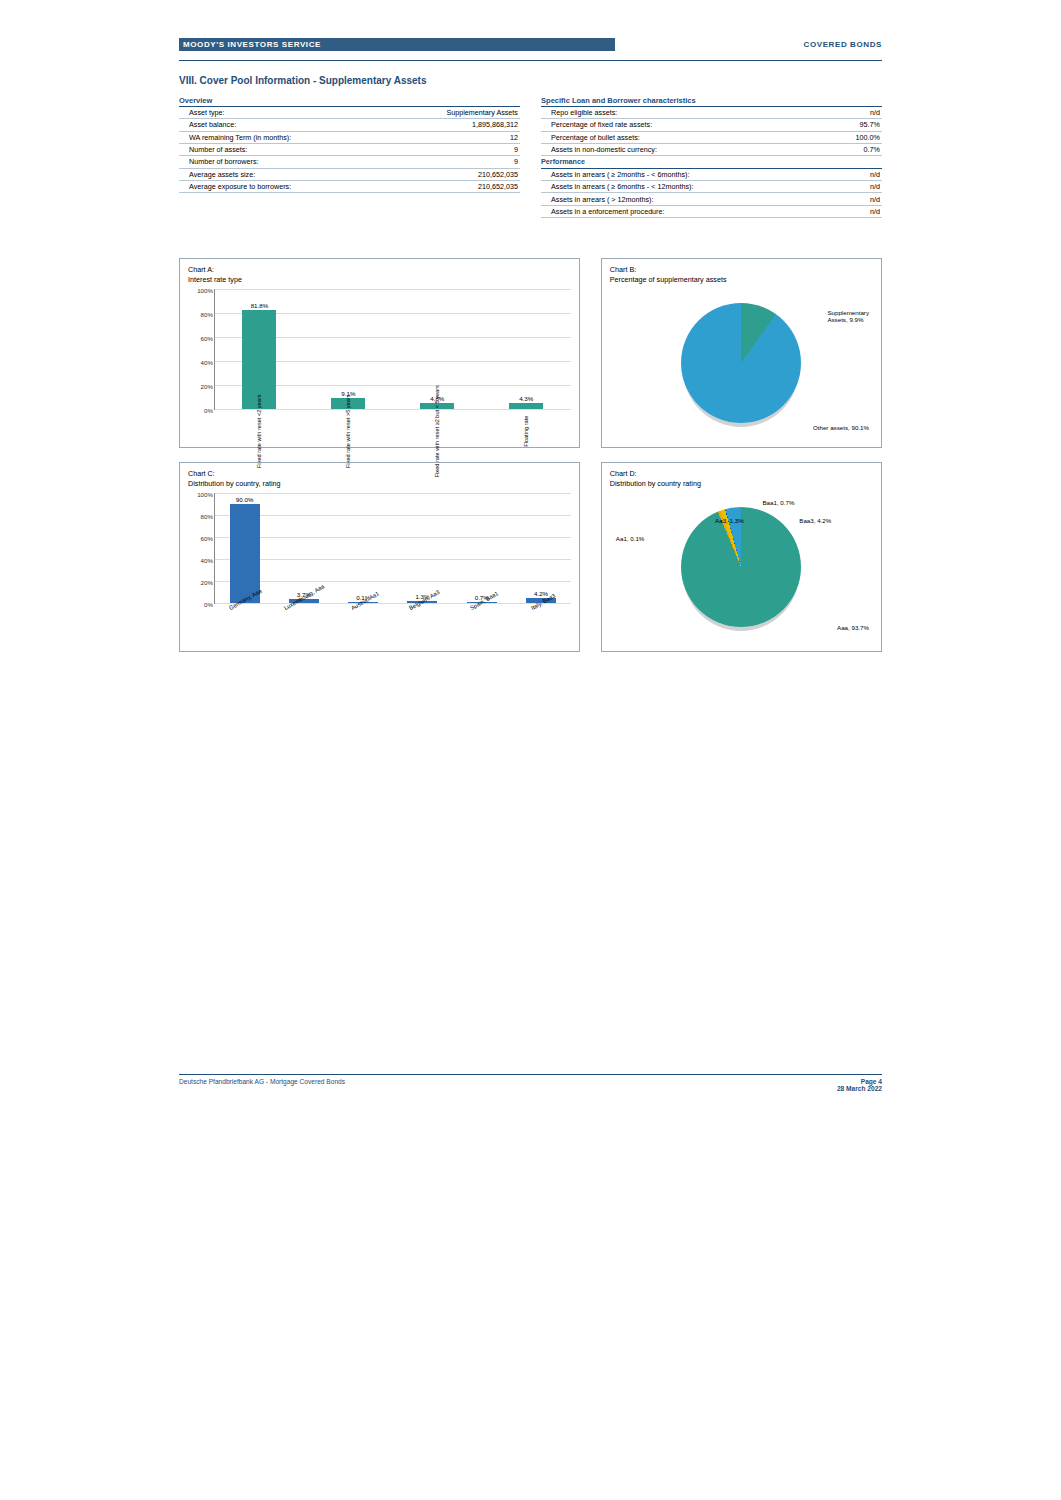MOODY'S INVESTORS SERVICE
COVERED BONDS
VIII. Cover Pool Information - Supplementary Assets
Overview
| Asset type: | Supplementary Assets |
| Asset balance: | 1,895,868,312 |
| WA remaining Term (in months): | 12 |
| Number of assets: | 9 |
| Number of borrowers: | 9 |
| Average assets size: | 210,652,035 |
| Average exposure to borrowers: | 210,652,035 |
Specific Loan and Borrower characteristics
| Repo eligible assets: | n/d |
| Percentage of fixed rate assets: | 95.7% |
| Percentage of bullet assets: | 100.0% |
| Assets in non-domestic currency: | 0.7% |
| Performance |
| Assets in arrears ( ≥ 2months - < 6months): | n/d |
| Assets in arrears ( ≥ 6months - < 12months): | n/d |
| Assets in arrears ( > 12months): | n/d |
| Assets in a enforcement procedure: | n/d |
Chart A:
Interest rate type
100%
80%
60%
40%
20%
0%
81.8%
9.1%
4.8%
4.3%
Fixed rate with reset <2 years
Fixed rate with reset >5 years
Fixed rate with reset ≥2 but < 5 years
Floating rate
Chart B:
Percentage of supplementary assets
Supplementary
Assets, 9.9%
Other assets, 90.1%
Chart C:
Distribution by country, rating
100%
80%
60%
40%
20%
0%
90.0%
3.7%
0.1%
1.3%
0.7%
4.2%
Germany, Aaa
Luxembourg, Aaa
Austria, Aa1
Belgium, Aa3
Spain, Baa1
Italy, Baa3
Chart D:
Distribution by country rating
Baa1, 0.7%
Baa3, 4.2%
Aa3, 1.3%
Aa1, 0.1%
Aaa, 93.7%
Deutsche Pfandbriefbank AG - Mortgage Covered Bonds
Page 4
28 March 2022